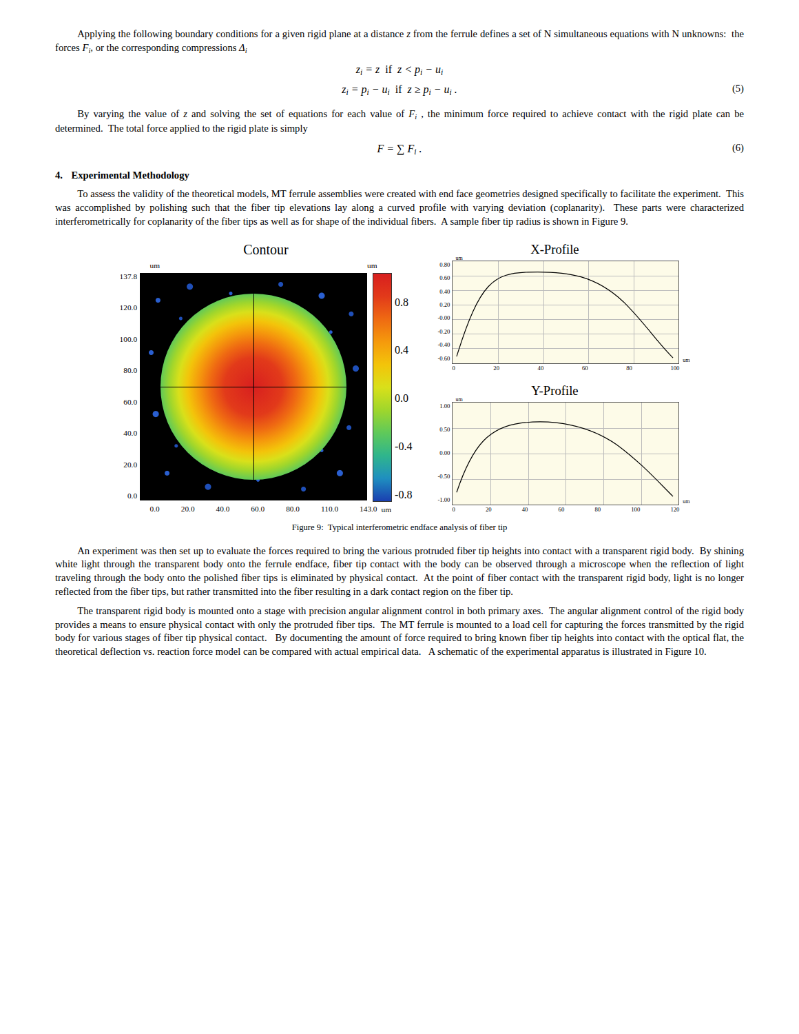Applying the following boundary conditions for a given rigid plane at a distance z from the ferrule defines a set of N simultaneous equations with N unknowns: the forces Fi, or the corresponding compressions Δi
zi = z if z < pi − ui
zi = pi − ui if z ≥ pi − ui . (5)
By varying the value of z and solving the set of equations for each value of Fi , the minimum force required to achieve contact with the rigid plate can be determined. The total force applied to the rigid plate is simply
F = ∑ Fi . (6)
4. Experimental Methodology
To assess the validity of the theoretical models, MT ferrule assemblies were created with end face geometries designed specifically to facilitate the experiment. This was accomplished by polishing such that the fiber tip elevations lay along a curved profile with varying deviation (coplanarity). These parts were characterized interferometrically for coplanarity of the fiber tips as well as for shape of the individual fibers. A sample fiber tip radius is shown in Figure 9.
Contour
um um
137.8 120.0 100.0 80.0 60.0 40.0 20.0 0.0
0.0 0.8 0.0 0.4 0.0 0.0 0.0 -0.4 0.0 -0.8
0.0 20.0 40.0 60.0 80.0 110.0 143.0
um
X-Profile
0.80 0.60 0.40 0.20 -0.00 -0.20 -0.40 -0.60
um um
0 20 40 60 80 100
Y-Profile
1.00 0.50 0.00 -0.50 -1.00
um um
0 20 40 60 80 100 120
Figure 9: Typical interferometric endface analysis of fiber tip
An experiment was then set up to evaluate the forces required to bring the various protruded fiber tip heights into contact with a transparent rigid body. By shining white light through the transparent body onto the ferrule endface, fiber tip contact with the body can be observed through a microscope when the reflection of light traveling through the body onto the polished fiber tips is eliminated by physical contact. At the point of fiber contact with the transparent rigid body, light is no longer reflected from the fiber tips, but rather transmitted into the fiber resulting in a dark contact region on the fiber tip.
The transparent rigid body is mounted onto a stage with precision angular alignment control in both primary axes. The angular alignment control of the rigid body provides a means to ensure physical contact with only the protruded fiber tips. The MT ferrule is mounted to a load cell for capturing the forces transmitted by the rigid body for various stages of fiber tip physical contact. By documenting the amount of force required to bring known fiber tip heights into contact with the optical flat, the theoretical deflection vs. reaction force model can be compared with actual empirical data. A schematic of the experimental apparatus is illustrated in Figure 10.